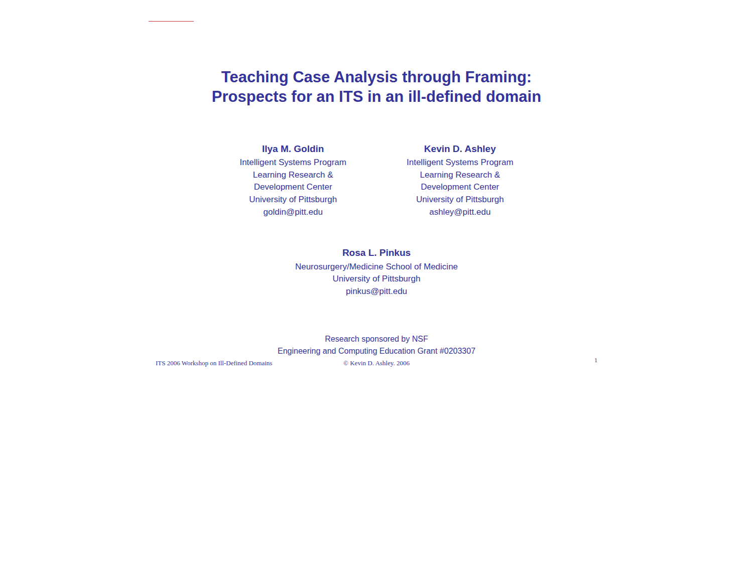Teaching Case Analysis through Framing:
Prospects for an ITS in an ill-defined domain
Ilya M. Goldin
Intelligent Systems Program
Learning Research &
Development Center
University of Pittsburgh
goldin@pitt.edu
Kevin D. Ashley
Intelligent Systems Program
Learning Research &
Development Center
University of Pittsburgh
ashley@pitt.edu
Rosa L. Pinkus
Neurosurgery/Medicine School of Medicine
University of Pittsburgh
pinkus@pitt.edu
Research sponsored by NSF
Engineering and Computing Education Grant #0203307
ITS 2006 Workshop on Ill-Defined Domains
© Kevin D. Ashley. 2006
1